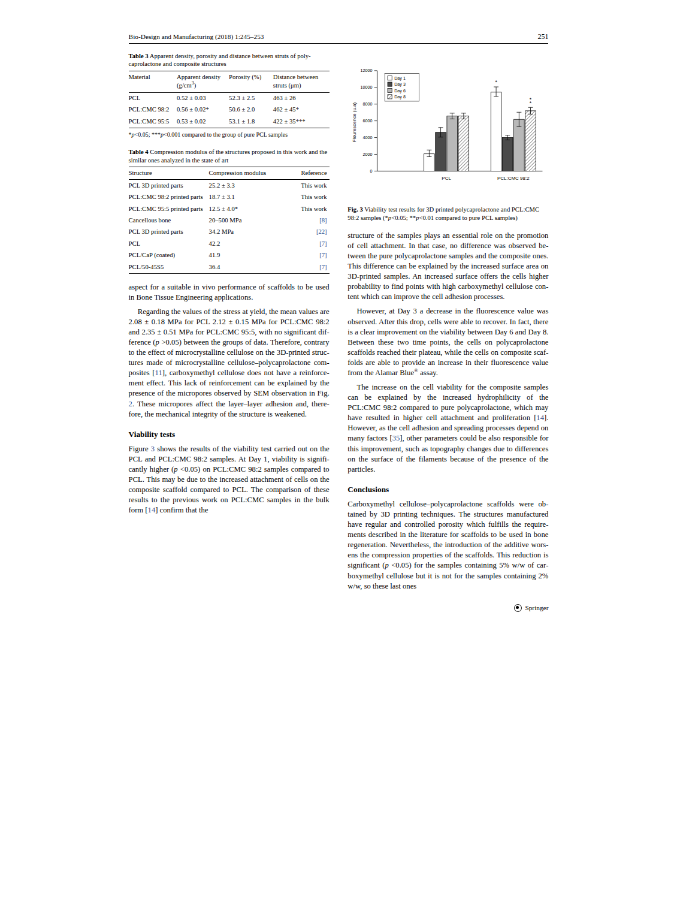Bio-Design and Manufacturing (2018) 1:245–253
251
Table 3 Apparent density, porosity and distance between struts of poly-caprolactone and composite structures
| Material | Apparent density (g/cm 3 ) | Porosity (%) | Distance between struts (μm) |
| --- | --- | --- | --- |
| PCL | 0.52 ± 0.03 | 52.3 ± 2.5 | 463 ± 26 |
| PCL:CMC 98:2 | 0.56 ± 0.02* | 50.6 ± 2.0 | 462 ± 45* |
| PCL:CMC 95:5 | 0.53 ± 0.02 | 53.1 ± 1.8 | 422 ± 35*** |
*p<0.05; ***p<0.001 compared to the group of pure PCL samples
Table 4 Compression modulus of the structures proposed in this work and the similar ones analyzed in the state of art
| Structure | Compression modulus | Reference |
| --- | --- | --- |
| PCL 3D printed parts | 25.2 ± 3.3 | This work |
| PCL:CMC 98:2 printed parts | 18.7 ± 3.1 | This work |
| PCL:CMC 95:5 printed parts | 12.5 ± 4.0* | This work |
| Cancellous bone | 20–500 MPa | [8] |
| PCL 3D printed parts | 34.2 MPa | [22] |
| PCL | 42.2 | [7] |
| PCL/CaP (coated) | 41.9 | [7] |
| PCL/50-45S5 | 36.4 | [7] |
aspect for a suitable in vivo performance of scaffolds to be used in Bone Tissue Engineering applications.
Regarding the values of the stress at yield, the mean values are 2.08 ± 0.18 MPa for PCL 2.12 ± 0.15 MPa for PCL:CMC 98:2 and 2.35 ± 0.51 MPa for PCL:CMC 95:5, with no significant difference (p >0.05) between the groups of data. Therefore, contrary to the effect of microcrystalline cellulose on the 3D-printed structures made of microcrystalline cellulose–polycaprolactone composites [11], carboxymethyl cellulose does not have a reinforcement effect. This lack of reinforcement can be explained by the presence of the micropores observed by SEM observation in Fig. 2. These micropores affect the layer–layer adhesion and, therefore, the mechanical integrity of the structure is weakened.
Viability tests
Figure 3 shows the results of the viability test carried out on the PCL and PCL:CMC 98:2 samples. At Day 1, viability is significantly higher (p <0.05) on PCL:CMC 98:2 samples compared to PCL. This may be due to the increased attachment of cells on the composite scaffold compared to PCL. The comparison of these results to the previous work on PCL:CMC samples in the bulk form [14] confirm that the
0 2000 4000 6000 8000 10000 12000 Flourescence (u.a) Day 1 Day 3 Day 6 Day 8 * * * PCL PCL:CMC 98:2
Fig. 3 Viability test results for 3D printed polycaprolactone and PCL:CMC 98:2 samples (*p<0.05; **p<0.01 compared to pure PCL samples)
structure of the samples plays an essential role on the promotion of cell attachment. In that case, no difference was observed between the pure polycaprolactone samples and the composite ones. This difference can be explained by the increased surface area on 3D-printed samples. An increased surface offers the cells higher probability to find points with high carboxymethyl cellulose content which can improve the cell adhesion processes.
However, at Day 3 a decrease in the fluorescence value was observed. After this drop, cells were able to recover. In fact, there is a clear improvement on the viability between Day 6 and Day 8. Between these two time points, the cells on polycaprolactone scaffolds reached their plateau, while the cells on composite scaffolds are able to provide an increase in their fluorescence value from the Alamar Blue® assay.
The increase on the cell viability for the composite samples can be explained by the increased hydrophilicity of the PCL:CMC 98:2 compared to pure polycaprolactone, which may have resulted in higher cell attachment and proliferation [14]. However, as the cell adhesion and spreading processes depend on many factors [35], other parameters could be also responsible for this improvement, such as topography changes due to differences on the surface of the filaments because of the presence of the particles.
Conclusions
Carboxymethyl cellulose–polycaprolactone scaffolds were obtained by 3D printing techniques. The structures manufactured have regular and controlled porosity which fulfills the requirements described in the literature for scaffolds to be used in bone regeneration. Nevertheless, the introduction of the additive worsens the compression properties of the scaffolds. This reduction is significant (p <0.05) for the samples containing 5% w/w of carboxymethyl cellulose but it is not for the samples containing 2% w/w, so these last ones
Springer